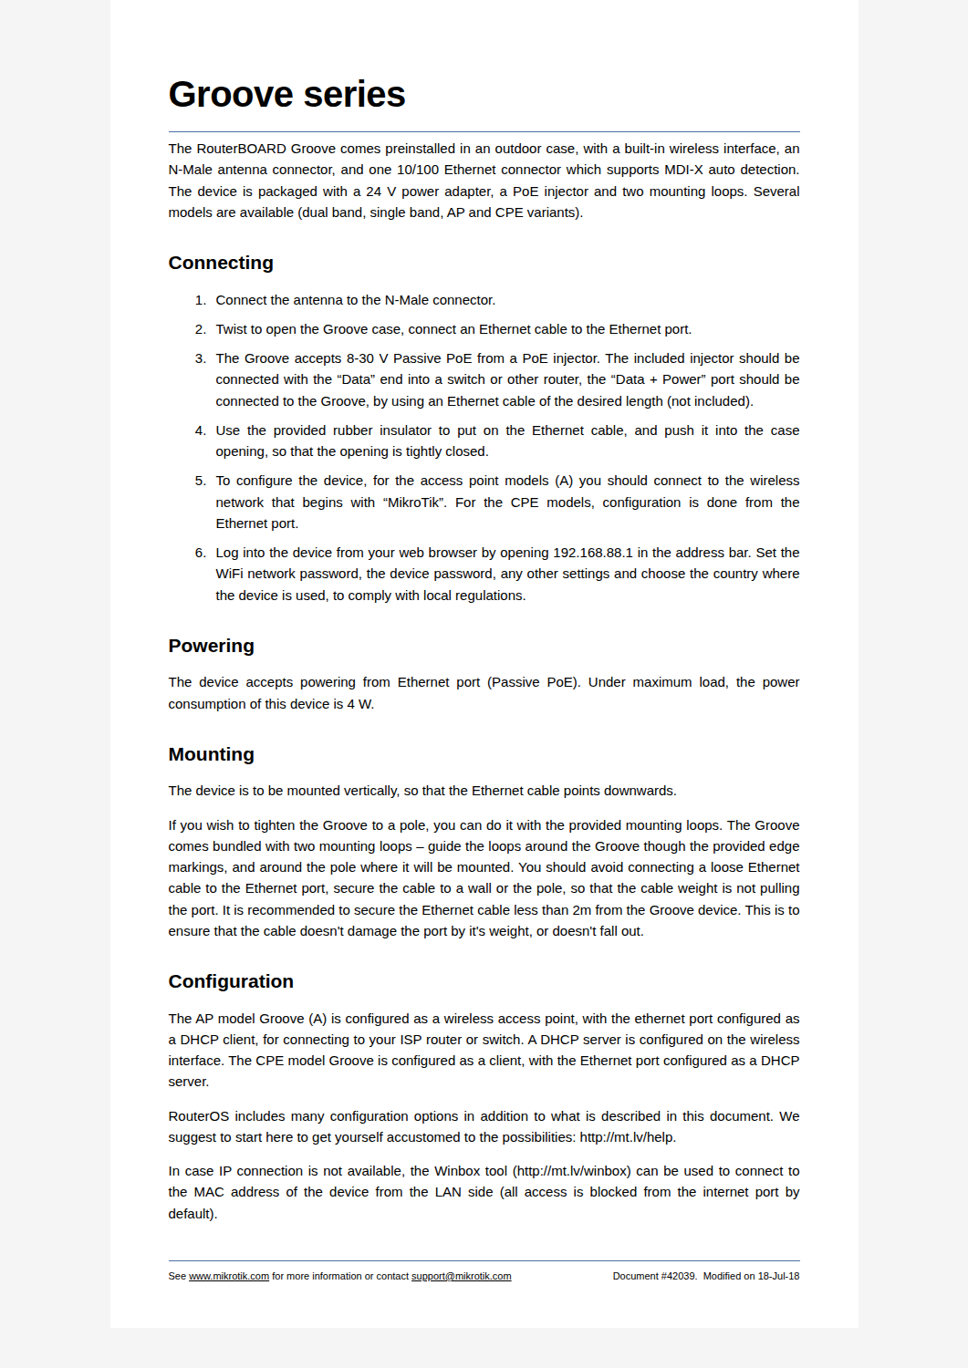Groove series
The RouterBOARD Groove comes preinstalled in an outdoor case, with a built-in wireless interface, an N-Male antenna connector, and one 10/100 Ethernet connector which supports MDI-X auto detection. The device is packaged with a 24 V power adapter, a PoE injector and two mounting loops. Several models are available (dual band, single band, AP and CPE variants).
Connecting
Connect the antenna to the N-Male connector.
Twist to open the Groove case, connect an Ethernet cable to the Ethernet port.
The Groove accepts 8-30 V Passive PoE from a PoE injector. The included injector should be connected with the “Data” end into a switch or other router, the “Data + Power” port should be connected to the Groove, by using an Ethernet cable of the desired length (not included).
Use the provided rubber insulator to put on the Ethernet cable, and push it into the case opening, so that the opening is tightly closed.
To configure the device, for the access point models (A) you should connect to the wireless network that begins with “MikroTik”. For the CPE models, configuration is done from the Ethernet port.
Log into the device from your web browser by opening 192.168.88.1 in the address bar. Set the WiFi network password, the device password, any other settings and choose the country where the device is used, to comply with local regulations.
Powering
The device accepts powering from Ethernet port (Passive PoE). Under maximum load, the power consumption of this device is 4 W.
Mounting
The device is to be mounted vertically, so that the Ethernet cable points downwards.
If you wish to tighten the Groove to a pole, you can do it with the provided mounting loops. The Groove comes bundled with two mounting loops – guide the loops around the Groove though the provided edge markings, and around the pole where it will be mounted. You should avoid connecting a loose Ethernet cable to the Ethernet port, secure the cable to a wall or the pole, so that the cable weight is not pulling the port. It is recommended to secure the Ethernet cable less than 2m from the Groove device. This is to ensure that the cable doesn't damage the port by it's weight, or doesn't fall out.
Configuration
The AP model Groove (A) is configured as a wireless access point, with the ethernet port configured as a DHCP client, for connecting to your ISP router or switch. A DHCP server is configured on the wireless interface. The CPE model Groove is configured as a client, with the Ethernet port configured as a DHCP server.
RouterOS includes many configuration options in addition to what is described in this document. We suggest to start here to get yourself accustomed to the possibilities: http://mt.lv/help.
In case IP connection is not available, the Winbox tool (http://mt.lv/winbox) can be used to connect to the MAC address of the device from the LAN side (all access is blocked from the internet port by default).
See www.mikrotik.com for more information or contact support@mikrotik.com Document #42039. Modified on 18-Jul-18